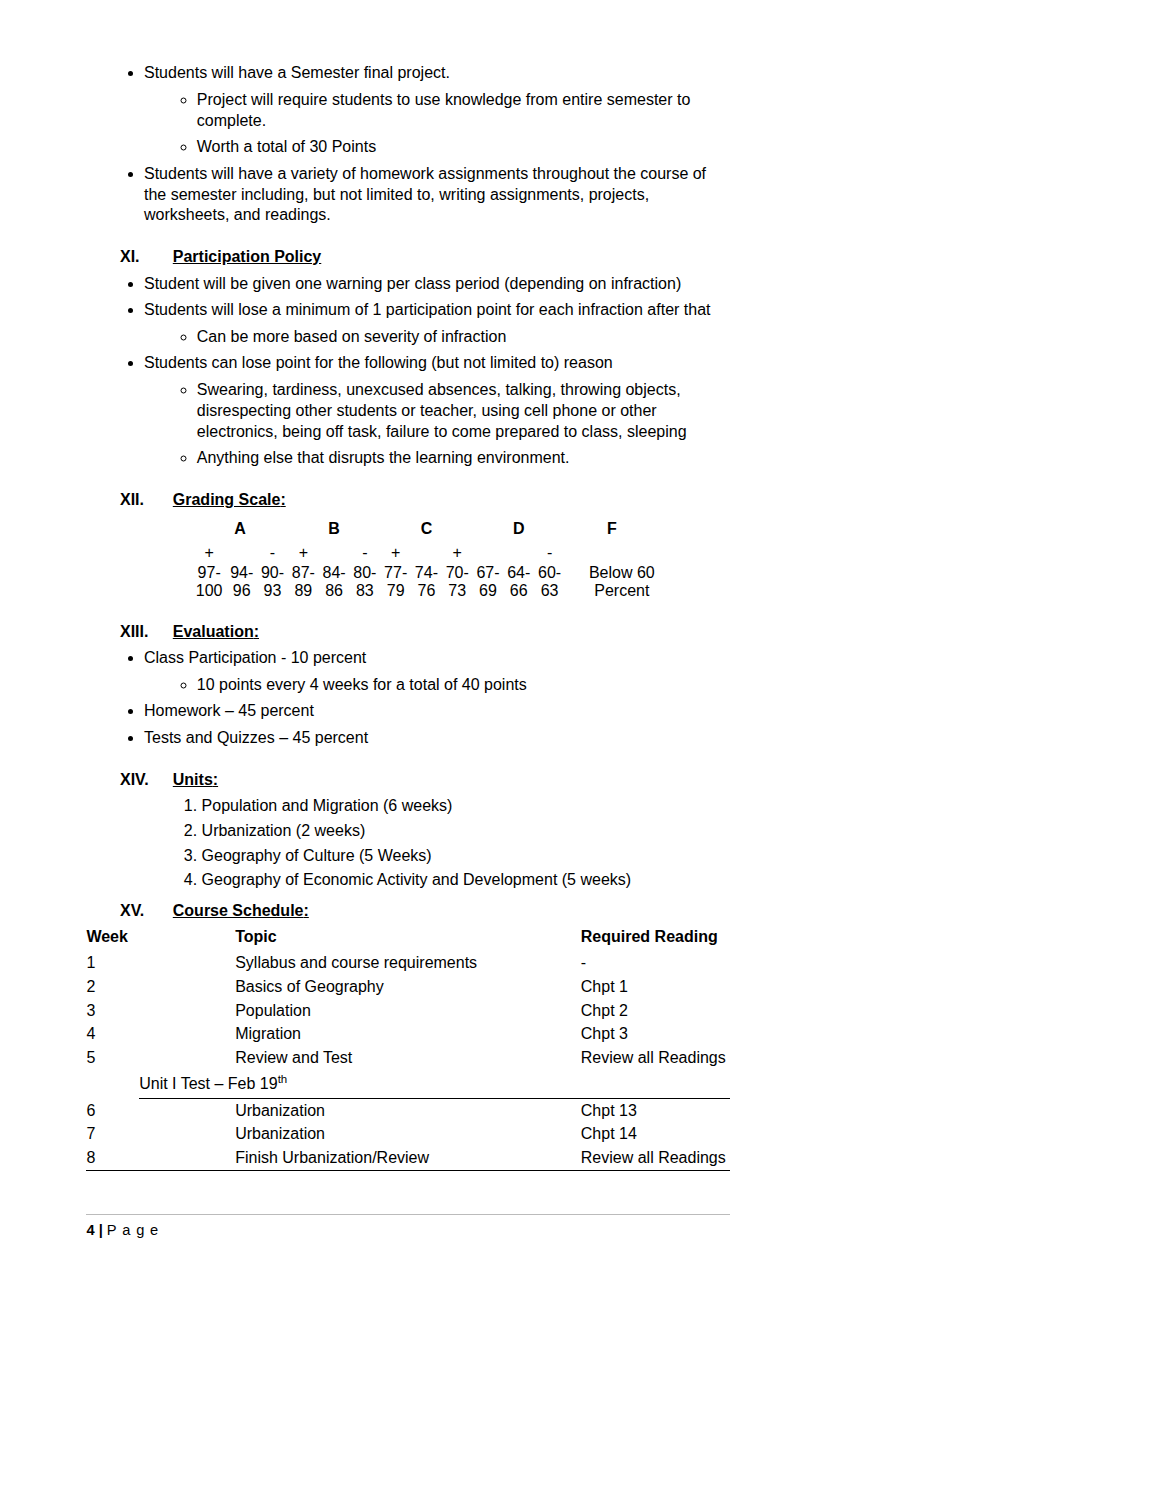Students will have a Semester final project.
Project will require students to use knowledge from entire semester to complete.
Worth a total of 30 Points
Students will have a variety of homework assignments throughout the course of the semester including, but not limited to, writing assignments, projects, worksheets, and readings.
XI. Participation Policy
Student will be given one warning per class period (depending on infraction)
Students will lose a minimum of 1 participation point for each infraction after that
Can be more based on severity of infraction
Students can lose point for the following (but not limited to) reason
Swearing, tardiness, unexcused absences, talking, throwing objects, disrespecting other students or teacher, using cell phone or other electronics, being off task, failure to come prepared to class, sleeping
Anything else that disrupts the learning environment.
XII. Grading Scale:
| A | B | C | D | F |
| + | | - | + | | - | + | | + | | | - | |
| 97- 100 | 94- 96 | 90- 93 | 87- 89 | 84- 86 | 80- 83 | 77- 79 | 74- 76 | 70- 73 | 67- 69 | 64- 66 | 60- 63 | Below 60 Percent |
XIII. Evaluation:
Class Participation - 10 percent
10 points every 4 weeks for a total of 40 points
Homework – 45 percent
Tests and Quizzes – 45 percent
XIV. Units:
Population and Migration (6 weeks)
Urbanization (2 weeks)
Geography of Culture (5 Weeks)
Geography of Economic Activity and Development (5 weeks)
XV. Course Schedule:
| Week | Topic | Required Reading |
| --- | --- | --- |
| 1 | Syllabus and course requirements | - |
| 2 | Basics of Geography | Chpt 1 |
| 3 | Population | Chpt 2 |
| 4 | Migration | Chpt 3 |
| 5 | Review and Test | Review all Readings |
Unit I Test – Feb 19th
| 6 | Urbanization | Chpt 13 |
| 7 | Urbanization | Chpt 14 |
| 8 | Finish Urbanization/Review | Review all Readings |
4 | P a g e